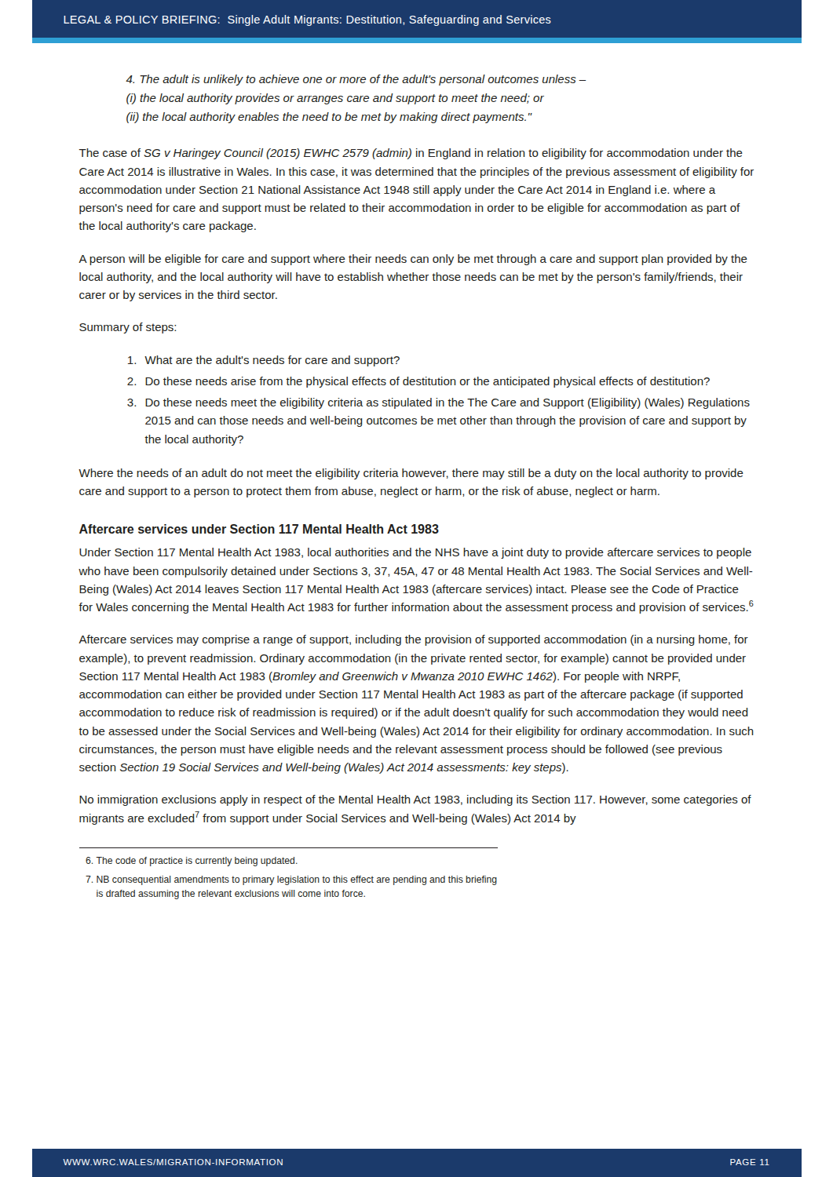LEGAL & POLICY BRIEFING: Single Adult Migrants: Destitution, Safeguarding and Services
4. The adult is unlikely to achieve one or more of the adult's personal outcomes unless –
(i) the local authority provides or arranges care and support to meet the need; or
(ii) the local authority enables the need to be met by making direct payments."
The case of SG v Haringey Council (2015) EWHC 2579 (admin) in England in relation to eligibility for accommodation under the Care Act 2014 is illustrative in Wales. In this case, it was determined that the principles of the previous assessment of eligibility for accommodation under Section 21 National Assistance Act 1948 still apply under the Care Act 2014 in England i.e. where a person's need for care and support must be related to their accommodation in order to be eligible for accommodation as part of the local authority's care package.
A person will be eligible for care and support where their needs can only be met through a care and support plan provided by the local authority, and the local authority will have to establish whether those needs can be met by the person's family/friends, their carer or by services in the third sector.
Summary of steps:
What are the adult's needs for care and support?
Do these needs arise from the physical effects of destitution or the anticipated physical effects of destitution?
Do these needs meet the eligibility criteria as stipulated in the The Care and Support (Eligibility) (Wales) Regulations 2015 and can those needs and well-being outcomes be met other than through the provision of care and support by the local authority?
Where the needs of an adult do not meet the eligibility criteria however, there may still be a duty on the local authority to provide care and support to a person to protect them from abuse, neglect or harm, or the risk of abuse, neglect or harm.
Aftercare services under Section 117 Mental Health Act 1983
Under Section 117 Mental Health Act 1983, local authorities and the NHS have a joint duty to provide aftercare services to people who have been compulsorily detained under Sections 3, 37, 45A, 47 or 48 Mental Health Act 1983. The Social Services and Well-Being (Wales) Act 2014 leaves Section 117 Mental Health Act 1983 (aftercare services) intact. Please see the Code of Practice for Wales concerning the Mental Health Act 1983 for further information about the assessment process and provision of services.6
Aftercare services may comprise a range of support, including the provision of supported accommodation (in a nursing home, for example), to prevent readmission. Ordinary accommodation (in the private rented sector, for example) cannot be provided under Section 117 Mental Health Act 1983 (Bromley and Greenwich v Mwanza 2010 EWHC 1462). For people with NRPF, accommodation can either be provided under Section 117 Mental Health Act 1983 as part of the aftercare package (if supported accommodation to reduce risk of readmission is required) or if the adult doesn't qualify for such accommodation they would need to be assessed under the Social Services and Well-being (Wales) Act 2014 for their eligibility for ordinary accommodation. In such circumstances, the person must have eligible needs and the relevant assessment process should be followed (see previous section Section 19 Social Services and Well-being (Wales) Act 2014 assessments: key steps).
No immigration exclusions apply in respect of the Mental Health Act 1983, including its Section 117. However, some categories of migrants are excluded7 from support under Social Services and Well-being (Wales) Act 2014 by
The code of practice is currently being updated.
NB consequential amendments to primary legislation to this effect are pending and this briefing is drafted assuming the relevant exclusions will come into force.
WWW.WRC.WALES/MIGRATION-INFORMATION PAGE 11